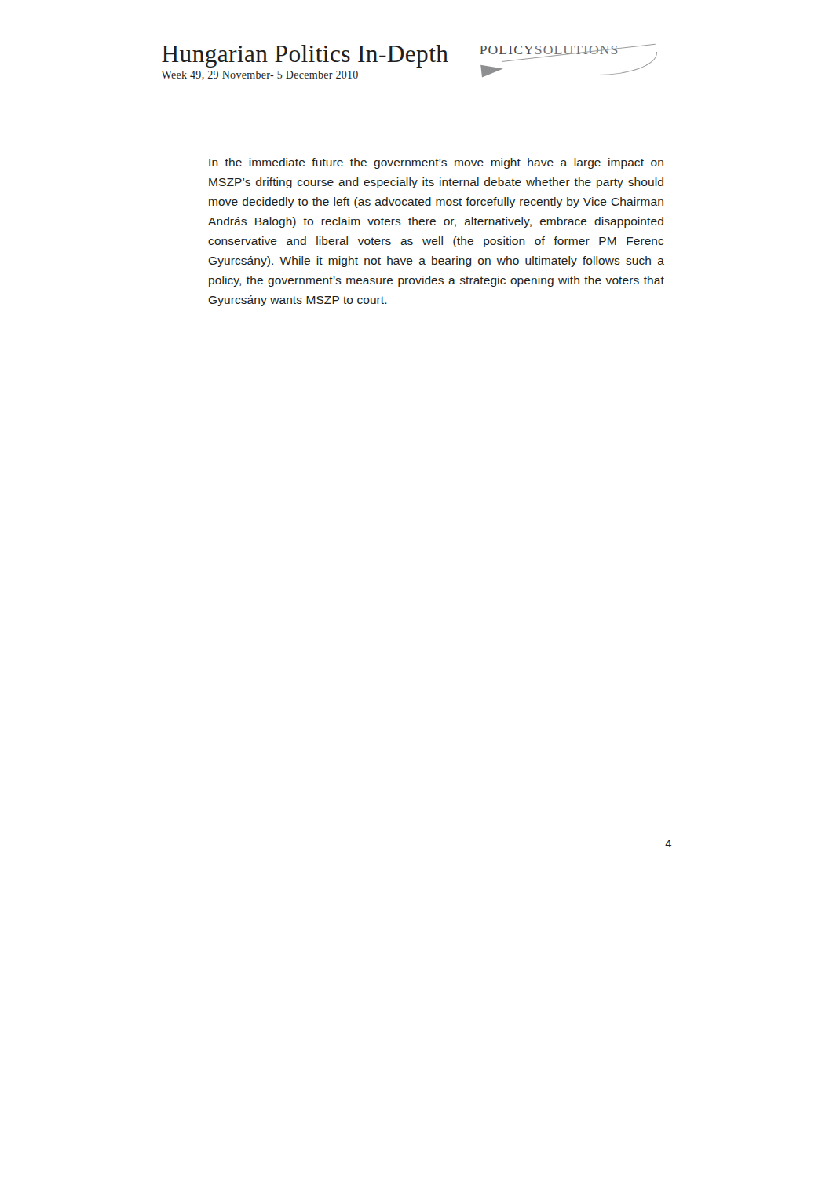Hungarian Politics In-Depth
Week 49, 29 November- 5 December 2010
POLICYSOLUTIONS
In the immediate future the government’s move might have a large impact on MSZP’s drifting course and especially its internal debate whether the party should move decidedly to the left (as advocated most forcefully recently by Vice Chairman András Balogh) to reclaim voters there or, alternatively, embrace disappointed conservative and liberal voters as well (the position of former PM Ferenc Gyurcsány). While it might not have a bearing on who ultimately follows such a policy, the government’s measure provides a strategic opening with the voters that Gyurcsány wants MSZP to court.
4